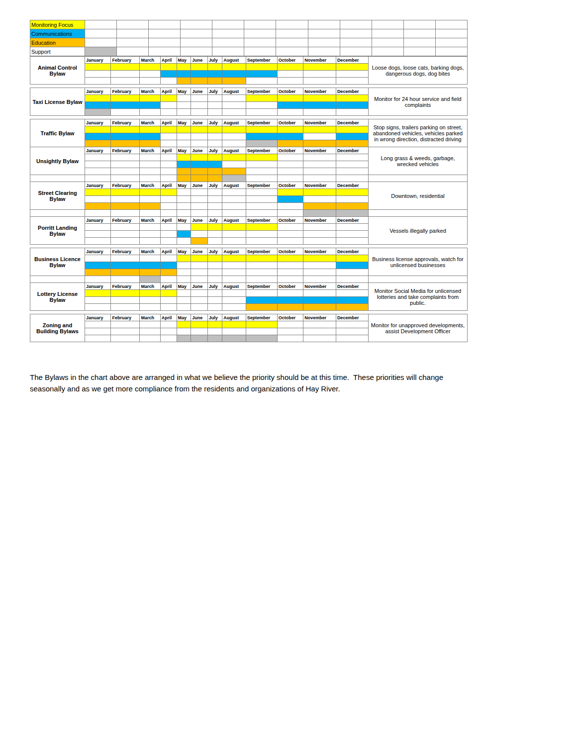| Monitoring Focus | | | | | | | | | | | | |
| Communications | | | | | | | | | | | | |
| Education | | | | | | | | | | | | |
| Support | | | | | | | | | | | | |
| Animal Control Bylaw | January | February | March | April | May | June | July | August | September | October | November | December | Loose dogs, loose cats, barking dogs, dangerous dogs, dog bites |
| Taxi License Bylaw | January | February | March | April | May | June | July | August | September | October | November | December | Monitor for 24 hour service and field complaints |
| Traffic Bylaw | January | February | March | April | May | June | July | August | September | October | November | December | Stop signs, trailers parking on street, abandoned vehicles, vehicles parked in wrong direction, distracted driving |
| Unsightly Bylaw | January | February | March | April | May | June | July | August | September | October | November | December | Long grass & weeds, garbage, wrecked vehicles |
| Street Clearing Bylaw | January | February | March | April | May | June | July | August | September | October | November | December | Downtown, residential |
| Porritt Landing Bylaw | January | February | March | April | May | June | July | August | September | October | November | December | Vessels illegally parked |
| Business Licence Bylaw | January | February | March | April | May | June | July | August | September | October | November | December | Business license approvals, watch for unlicensed businesses |
| Lottery License Bylaw | January | February | March | April | May | June | July | August | September | October | November | December | Monitor Social Media for unlicensed lotteries and take complaints from public. |
| Zoning and Building Bylaws | January | February | March | April | May | June | July | August | September | October | November | December | Monitor for unapproved developments, assist Development Officer |
The Bylaws in the chart above are arranged in what we believe the priority should be at this time. These priorities will change seasonally and as we get more compliance from the residents and organizations of Hay River.